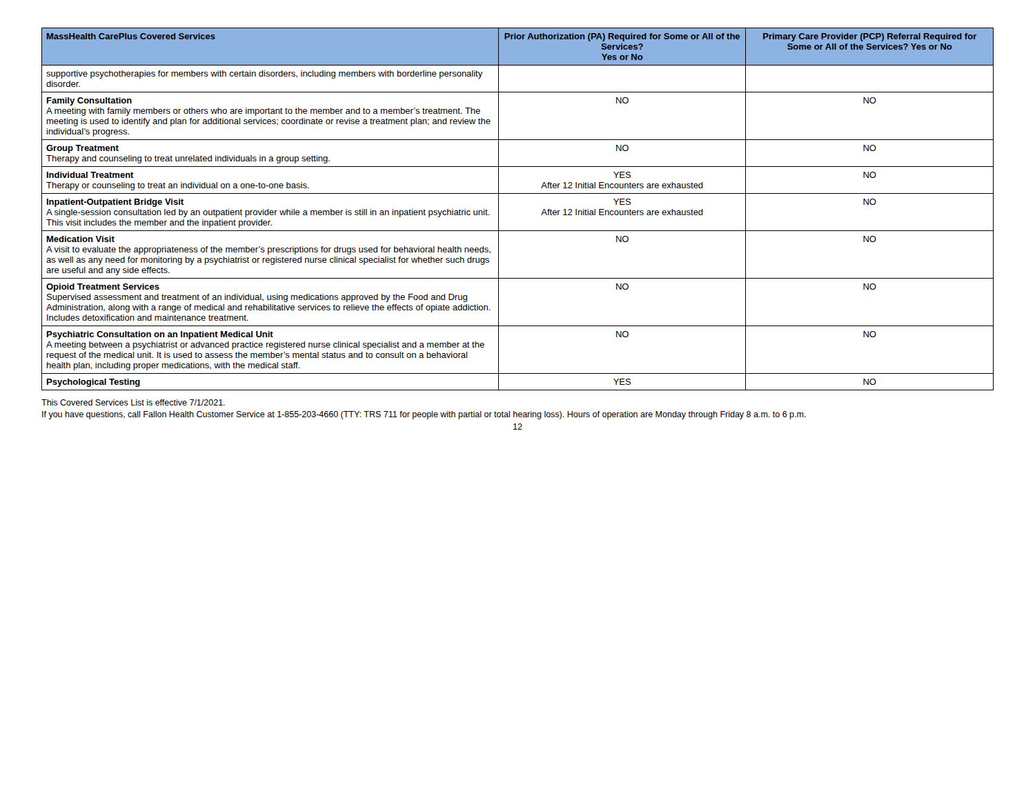| MassHealth CarePlus Covered Services | Prior Authorization (PA) Required for Some or All of the Services? Yes or No | Primary Care Provider (PCP) Referral Required for Some or All of the Services? Yes or No |
| --- | --- | --- |
| supportive psychotherapies for members with certain disorders, including members with borderline personality disorder. | | |
| Family Consultation A meeting with family members or others who are important to the member and to a member’s treatment. The meeting is used to identify and plan for additional services; coordinate or revise a treatment plan; and review the individual’s progress. | NO | NO |
| Group Treatment Therapy and counseling to treat unrelated individuals in a group setting. | NO | NO |
| Individual Treatment Therapy or counseling to treat an individual on a one-to-one basis. | YES After 12 Initial Encounters are exhausted | NO |
| Inpatient-Outpatient Bridge Visit A single-session consultation led by an outpatient provider while a member is still in an inpatient psychiatric unit. This visit includes the member and the inpatient provider. | YES After 12 Initial Encounters are exhausted | NO |
| Medication Visit A visit to evaluate the appropriateness of the member’s prescriptions for drugs used for behavioral health needs, as well as any need for monitoring by a psychiatrist or registered nurse clinical specialist for whether such drugs are useful and any side effects. | NO | NO |
| Opioid Treatment Services Supervised assessment and treatment of an individual, using medications approved by the Food and Drug Administration, along with a range of medical and rehabilitative services to relieve the effects of opiate addiction. Includes detoxification and maintenance treatment. | NO | NO |
| Psychiatric Consultation on an Inpatient Medical Unit A meeting between a psychiatrist or advanced practice registered nurse clinical specialist and a member at the request of the medical unit. It is used to assess the member’s mental status and to consult on a behavioral health plan, including proper medications, with the medical staff. | NO | NO |
| Psychological Testing | YES | NO |
This Covered Services List is effective 7/1/2021.
If you have questions, call Fallon Health Customer Service at 1-855-203-4660 (TTY: TRS 711 for people with partial or total hearing loss). Hours of operation are Monday through Friday 8 a.m. to 6 p.m.
12